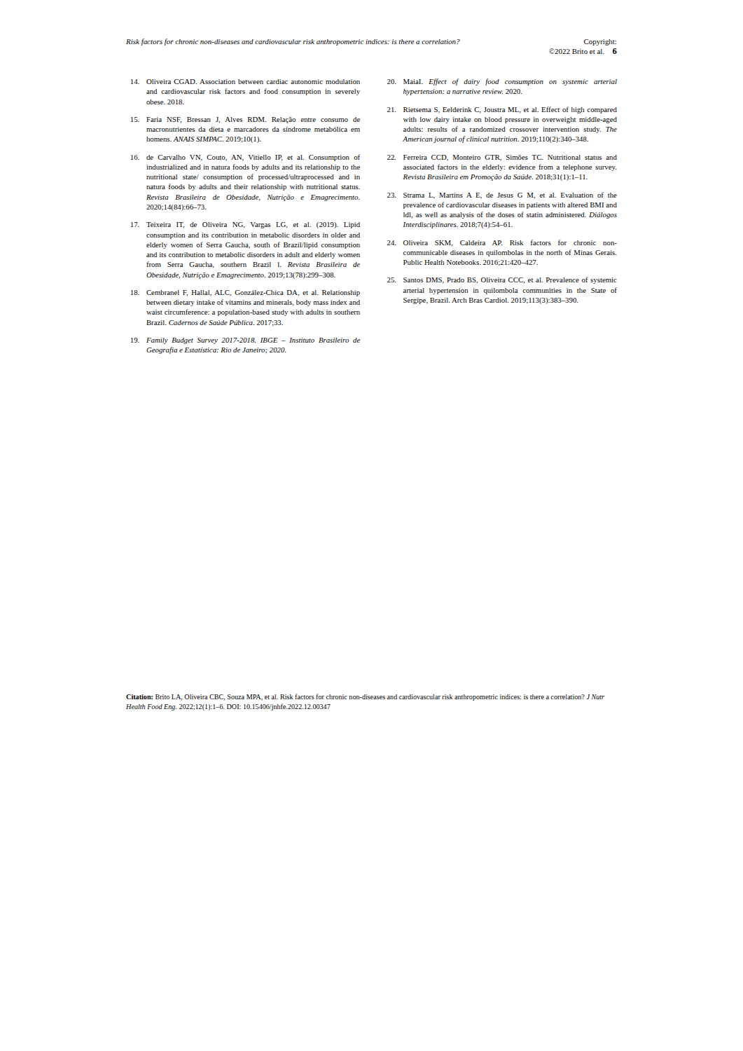Risk factors for chronic non-diseases and cardiovascular risk anthropometric indices: is there a correlation?
Copyright: ©2022 Brito et al. 6
14. Oliveira CGAD. Association between cardiac autonomic modulation and cardiovascular risk factors and food consumption in severely obese. 2018.
15. Faria NSF, Bressan J, Alves RDM. Relação entre consumo de macronutrientes da dieta e marcadores da síndrome metabólica em homens. ANAIS SIMPAC. 2019;10(1).
16. de Carvalho VN, Couto, AN, Vitiello IP, et al. Consumption of industrialized and in natura foods by adults and its relationship to the nutritional state/ consumption of processed/ultraprocessed and in natura foods by adults and their relationship with nutritional status. Revista Brasileira de Obesidade, Nutrição e Emagrecimento. 2020;14(84):66–73.
17. Teixeira IT, de Oliveira NG, Vargas LG, et al. (2019). Lipid consumption and its contribution in metabolic disorders in older and elderly women of Serra Gaucha, south of Brazil/lipid consumption and its contribution to metabolic disorders in adult and elderly women from Serra Gaucha, southern Brazil l. Revista Brasileira de Obesidade, Nutrição e Emagrecimento. 2019;13(78):299–308.
18. Cembranel F, Hallal, ALC, González-Chica DA, et al. Relationship between dietary intake of vitamins and minerals, body mass index and waist circumference: a population-based study with adults in southern Brazil. Cadernos de Saúde Pública. 2017;33.
19. Family Budget Survey 2017-2018. IBGE – Instituto Brasileiro de Geografia e Estatística: Rio de Janeiro; 2020.
20. MaiaI. Effect of dairy food consumption on systemic arterial hypertension: a narrative review. 2020.
21. Rietsema S, Eelderink C, Joustra ML, et al. Effect of high compared with low dairy intake on blood pressure in overweight middle-aged adults: results of a randomized crossover intervention study. The American journal of clinical nutrition. 2019;110(2):340–348.
22. Ferreira CCD, Monteiro GTR, Simões TC. Nutritional status and associated factors in the elderly: evidence from a telephone survey. Revista Brasileira em Promoção da Saúde. 2018;31(1):1–11.
23. Strama L, Martins A E, de Jesus G M, et al. Evaluation of the prevalence of cardiovascular diseases in patients with altered BMI and ldl, as well as analysis of the doses of statin administered. Diálogos Interdisciplinares. 2018;7(4):54–61.
24. Oliveira SKM, Caldeira AP. Risk factors for chronic non-communicable diseases in quilombolas in the north of Minas Gerais. Public Health Notebooks. 2016;21:420–427.
25. Santos DMS, Prado BS, Oliveira CCC, et al. Prevalence of systemic arterial hypertension in quilombola communities in the State of Sergipe, Brazil. Arch Bras Cardiol. 2019;113(3):383–390.
Citation: Brito LA, Oliveira CBC, Souza MPA, et al. Risk factors for chronic non-diseases and cardiovascular risk anthropometric indices: is there a correlation? J Nutr Health Food Eng. 2022;12(1):1–6. DOI: 10.15406/jnhfe.2022.12.00347